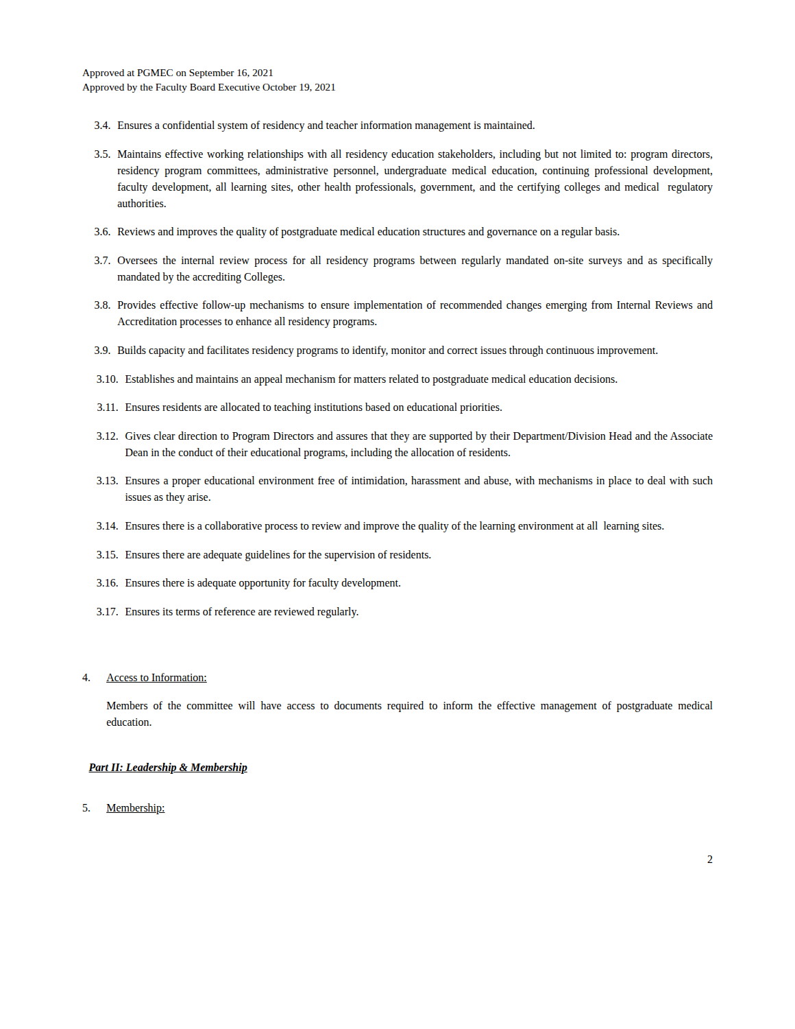Approved at PGMEC on September 16, 2021
Approved by the Faculty Board Executive October 19, 2021
3.4. Ensures a confidential system of residency and teacher information management is maintained.
3.5. Maintains effective working relationships with all residency education stakeholders, including but not limited to: program directors, residency program committees, administrative personnel, undergraduate medical education, continuing professional development, faculty development, all learning sites, other health professionals, government, and the certifying colleges and medical regulatory authorities.
3.6. Reviews and improves the quality of postgraduate medical education structures and governance on a regular basis.
3.7. Oversees the internal review process for all residency programs between regularly mandated on-site surveys and as specifically mandated by the accrediting Colleges.
3.8. Provides effective follow-up mechanisms to ensure implementation of recommended changes emerging from Internal Reviews and Accreditation processes to enhance all residency programs.
3.9. Builds capacity and facilitates residency programs to identify, monitor and correct issues through continuous improvement.
3.10. Establishes and maintains an appeal mechanism for matters related to postgraduate medical education decisions.
3.11. Ensures residents are allocated to teaching institutions based on educational priorities.
3.12. Gives clear direction to Program Directors and assures that they are supported by their Department/Division Head and the Associate Dean in the conduct of their educational programs, including the allocation of residents.
3.13. Ensures a proper educational environment free of intimidation, harassment and abuse, with mechanisms in place to deal with such issues as they arise.
3.14. Ensures there is a collaborative process to review and improve the quality of the learning environment at all learning sites.
3.15. Ensures there are adequate guidelines for the supervision of residents.
3.16. Ensures there is adequate opportunity for faculty development.
3.17. Ensures its terms of reference are reviewed regularly.
4. Access to Information:
Members of the committee will have access to documents required to inform the effective management of postgraduate medical education.
Part II: Leadership & Membership
5. Membership:
2